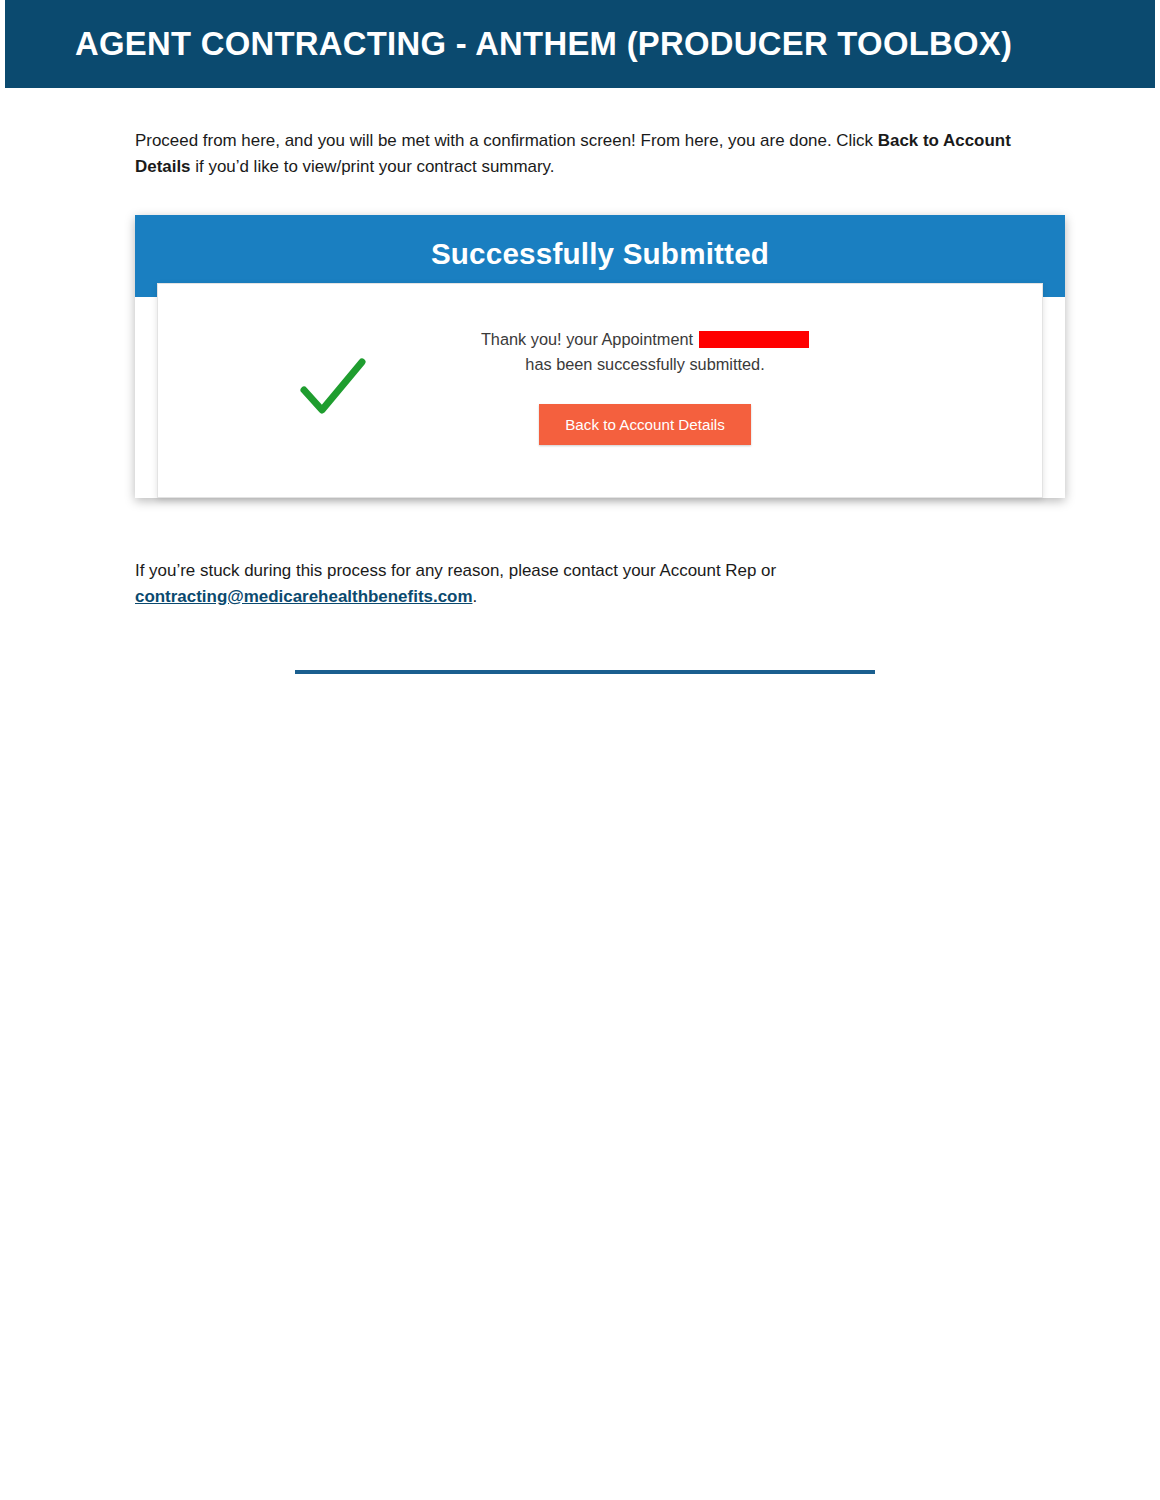AGENT CONTRACTING - ANTHEM (PRODUCER TOOLBOX)
Proceed from here, and you will be met with a confirmation screen! From here, you are done. Click Back to Account Details if you’d like to view/print your contract summary.
Successfully Submitted
Thank you! your Appointment has been successfully submitted.
Back to Account Details
If you’re stuck during this process for any reason, please contact your Account Rep or contracting@medicarehealthbenefits.com.